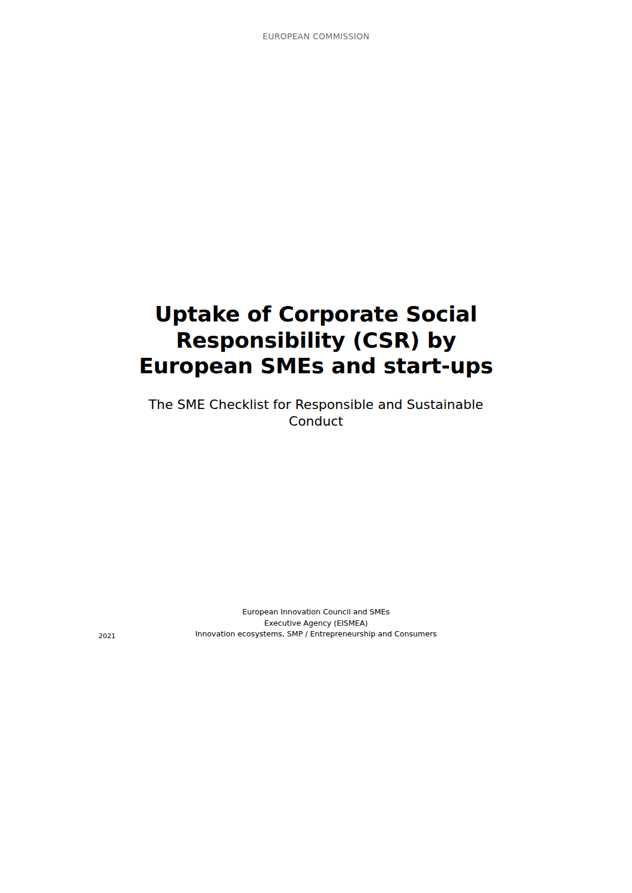EUROPEAN COMMISSION
Uptake of Corporate Social Responsibility (CSR) by European SMEs and start-ups
The SME Checklist for Responsible and Sustainable Conduct
European Innovation Council and SMEs
Executive Agency (EISMEA)
Innovation ecosystems, SMP / Entrepreneurship and Consumers
2021